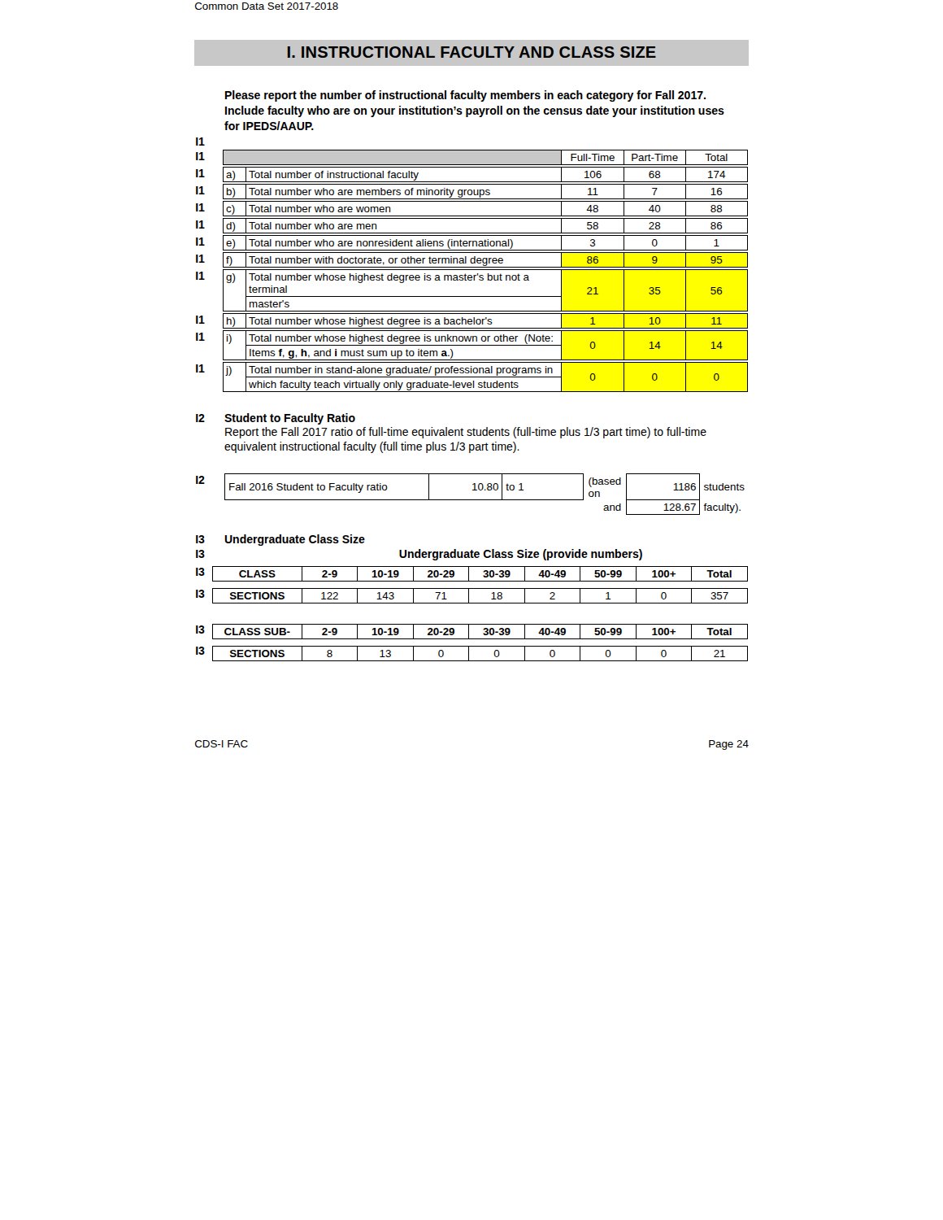Common Data Set 2017-2018
I. INSTRUCTIONAL FACULTY AND CLASS SIZE
| I1 | Please report the number of instructional faculty members in each category for Fall 2017. Include faculty who are on your institution’s payroll on the census date your institution uses for IPEDS/AAUP. |
| I1 | / / Full-Time / Part-Time / Total / |
| I1 | / a) / Total number of instructional faculty / 106 / 68 / 174 / |
| I1 | / b) / Total number who are members of minority groups / 11 / 7 / 16 / |
| I1 | / c) / Total number who are women / 48 / 40 / 88 / |
| I1 | / d) / Total number who are men / 58 / 28 / 86 / |
| I1 | / e) / Total number who are nonresident aliens (international) / 3 / 0 / 1 / |
| I1 | / f) / Total number with doctorate, or other terminal degree / 86 / 9 / 95 / |
| I1 | / g) / Total number whose highest degree is a master's but not a terminal / 21 / 35 / 56 / / master's / |
| I1 | / h) / Total number whose highest degree is a bachelor's / 1 / 10 / 11 / |
| I1 | / i) / Total number whose highest degree is unknown or other (Note: / 0 / 14 / 14 / / Items f , g , h , and i must sum up to item a .) / |
| I1 | / j) / Total number in stand-alone graduate/ professional programs in / 0 / 0 / 0 / / which faculty teach virtually only graduate-level students / |
| I2 | Student to Faculty Ratio Report the Fall 2017 ratio of full-time equivalent students (full-time plus 1/3 part time) to full-time equivalent instructional faculty (full time plus 1/3 part time). |
| I2 | / Fall 2016 Student to Faculty ratio / 10.80 / to 1 / (based on / 1186 / students / / / and / 128.67 / faculty). / |
| I3 | Undergraduate Class Size |
| I3 | Undergraduate Class Size (provide numbers) |
| I3 | / CLASS / 2-9 / 10-19 / 20-29 / 30-39 / 40-49 / 50-99 / 100+ / Total / |
| I3 | / SECTIONS / 122 / 143 / 71 / 18 / 2 / 1 / 0 / 357 / |
| I3 | / CLASS SUB- / 2-9 / 10-19 / 20-29 / 30-39 / 40-49 / 50-99 / 100+ / Total / |
| I3 | / SECTIONS / 8 / 13 / 0 / 0 / 0 / 0 / 0 / 21 / |
CDS-I FAC Page 24